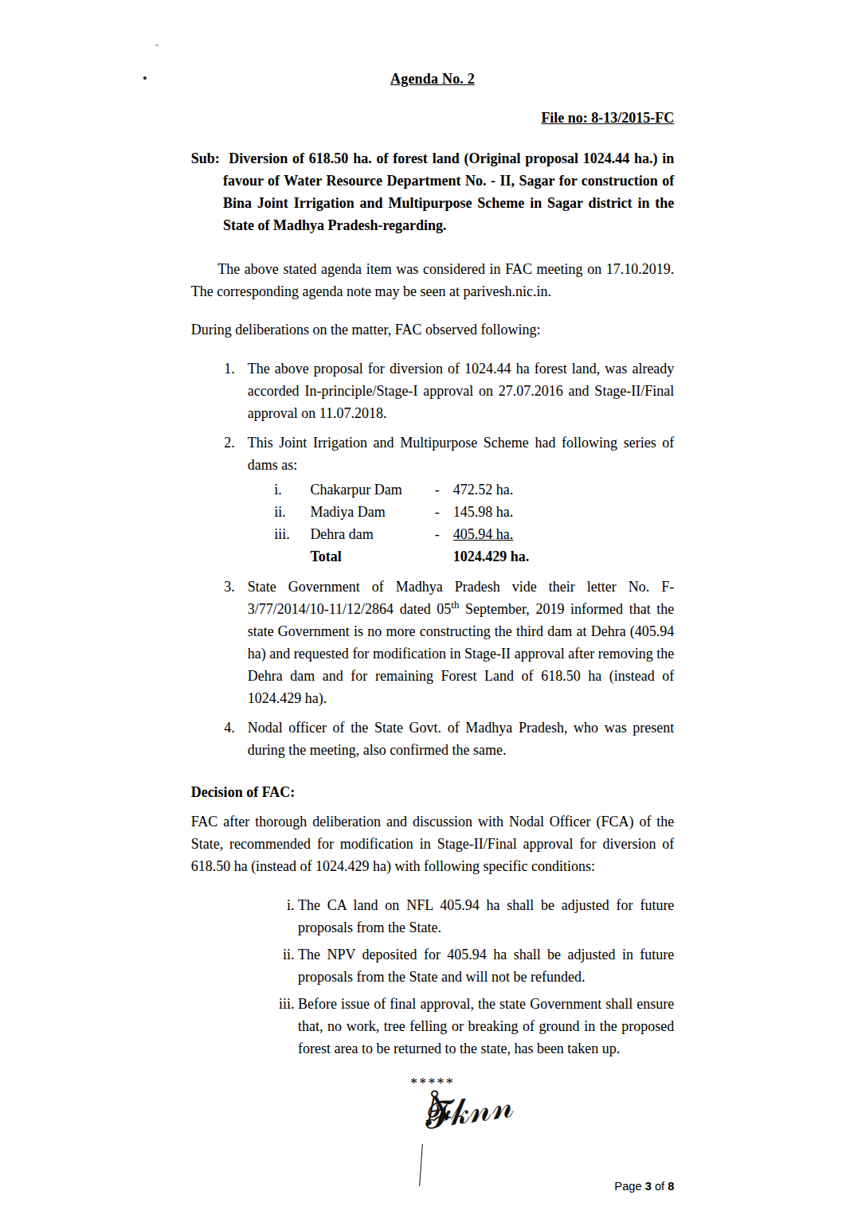` •
Agenda No. 2
File no: 8-13/2015-FC
Sub: Diversion of 618.50 ha. of forest land (Original proposal 1024.44 ha.) in favour of Water Resource Department No. - II, Sagar for construction of Bina Joint Irrigation and Multipurpose Scheme in Sagar district in the State of Madhya Pradesh-regarding.
The above stated agenda item was considered in FAC meeting on 17.10.2019. The corresponding agenda note may be seen at parivesh.nic.in.
During deliberations on the matter, FAC observed following:
The above proposal for diversion of 1024.44 ha forest land, was already accorded In-principle/Stage-I approval on 27.07.2016 and Stage-II/Final approval on 11.07.2018.
This Joint Irrigation and Multipurpose Scheme had following series of dams as:
| i. | Chakarpur Dam | - | 472.52 ha. |
| ii. | Madiya Dam | - | 145.98 ha. |
| iii. | Dehra dam | - | 405.94 ha. |
| | Total | | 1024.429 ha. |
State Government of Madhya Pradesh vide their letter No. F-3/77/2014/10-11/12/2864 dated 05th September, 2019 informed that the state Government is no more constructing the third dam at Dehra (405.94 ha) and requested for modification in Stage-II approval after removing the Dehra dam and for remaining Forest Land of 618.50 ha (instead of 1024.429 ha).
Nodal officer of the State Govt. of Madhya Pradesh, who was present during the meeting, also confirmed the same.
Decision of FAC:
FAC after thorough deliberation and discussion with Nodal Officer (FCA) of the State, recommended for modification in Stage-II/Final approval for diversion of 618.50 ha (instead of 1024.429 ha) with following specific conditions:
The CA land on NFL 405.94 ha shall be adjusted for future proposals from the State.
The NPV deposited for 405.94 ha shall be adjusted in future proposals from the State and will not be refunded.
Before issue of final approval, the state Government shall ensure that, no work, tree felling or breaking of ground in the proposed forest area to be returned to the state, has been taken up.
*****
Å  
𝓕𝓀𝓃𝓃
Page 3 of 8